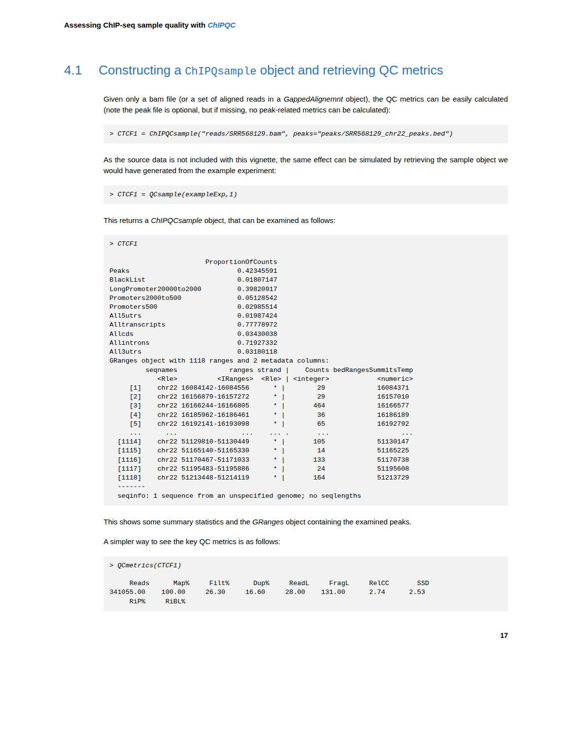Assessing ChIP-seq sample quality with ChIPQC
4.1 Constructing a ChIPQsample object and retrieving QC metrics
Given only a bam file (or a set of aligned reads in a GappedAlignemnt object), the QC metrics can be easily calculated (note the peak file is optional, but if missing, no peak-related metrics can be calculated):
> CTCF1 = ChIPQCsample("reads/SRR568129.bam", peaks="peaks/SRR568129_chr22_peaks.bed")
As the source data is not included with this vignette, the same effect can be simulated by retrieving the sample object we would have generated from the example experiment:
> CTCF1 = QCsample(exampleExp,1)
This returns a ChIPQCsample object, that can be examined as follows:
> CTCF1

                        ProportionOfCounts
Peaks                           0.42345591
BlackList                       0.01807147
LongPromoter20000to2000         0.39820917
Promoters2000to500              0.05128542
Promoters500                    0.02985514
All5utrs                        0.01987424
Alltranscripts                  0.77778972
Allcds                          0.03430038
Allintrons                      0.71927332
All3utrs                        0.03180118
GRanges object with 1118 ranges and 2 metadata columns:
         seqnames             ranges strand |    Counts bedRangesSummitsTemp
            <Rle>          <IRanges>  <Rle> | <integer>            <numeric>
     [1]    chr22 16084142-16084556      * |        29             16084371
     [2]    chr22 16156879-16157272      * |        29             16157010
     [3]    chr22 16166244-16166805      * |       464             16166577
     [4]    chr22 16185962-16186461      * |        36             16186189
     [5]    chr22 16192141-16193098      * |        65             16192792
     ...      ...                ...    ... .       ...                  ...
  [1114]    chr22 51129810-51130449      * |       105             51130147
  [1115]    chr22 51165140-51165330      * |        14             51165225
  [1116]    chr22 51170467-51171033      * |       133             51170738
  [1117]    chr22 51195483-51195886      * |        24             51195608
  [1118]    chr22 51213448-51214119      * |       164             51213729
  -------
  seqinfo: 1 sequence from an unspecified genome; no seqlengths
This shows some summary statistics and the GRanges object containing the examined peaks.
A simpler way to see the key QC metrics is as follows:
> QCmetrics(CTCF1)

     Reads      Map%     Filt%      Dup%     ReadL     FragL     RelCC       SSD
341055.00    100.00     26.30     16.60     28.00    131.00      2.74      2.53
     RiP%     RiBL%
17